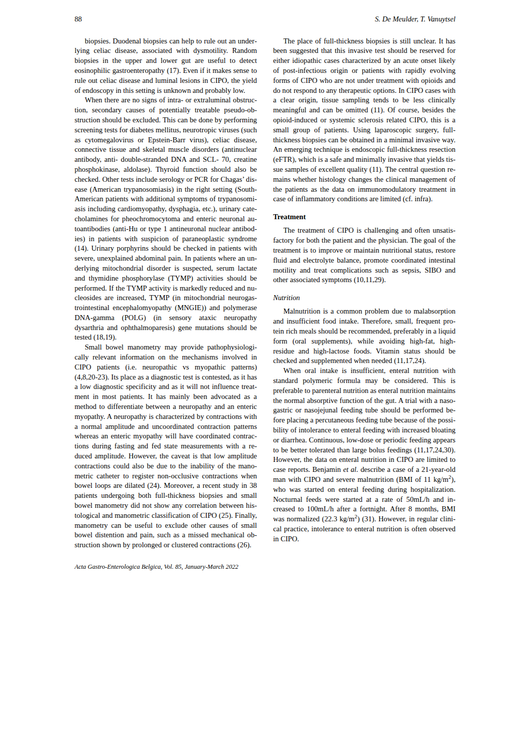88 S. De Meulder, T. Vanuytsel
biopsies. Duodenal biopsies can help to rule out an underlying celiac disease, associated with dysmotility. Random biopsies in the upper and lower gut are useful to detect eosinophilic gastroenteropathy (17). Even if it makes sense to rule out celiac disease and luminal lesions in CIPO, the yield of endoscopy in this setting is unknown and probably low.
When there are no signs of intra- or extraluminal obstruction, secondary causes of potentially treatable pseudo-obstruction should be excluded. This can be done by performing screening tests for diabetes mellitus, neurotropic viruses (such as cytomegalovirus or Epstein-Barr virus), celiac disease, connective tissue and skeletal muscle disorders (antinuclear antibody, anti- double-stranded DNA and SCL- 70, creatine phosphokinase, aldolase). Thyroid function should also be checked. Other tests include serology or PCR for Chagas’ disease (American trypanosomiasis) in the right setting (South-American patients with additional symptoms of trypanosomiasis including cardiomyopathy, dysphagia, etc.), urinary catecholamines for pheochromocytoma and enteric neuronal autoantibodies (anti-Hu or type 1 antineuronal nuclear antibodies) in patients with suspicion of paraneoplastic syndrome (14). Urinary porphyrins should be checked in patients with severe, unexplained abdominal pain. In patients where an underlying mitochondrial disorder is suspected, serum lactate and thymidine phosphorylase (TYMP) activities should be performed. If the TYMP activity is markedly reduced and nucleosides are increased, TYMP (in mitochondrial neurogastrointestinal encephalomyopathy (MNGIE)) and polymerase DNA-gamma (POLG) (in sensory ataxic neuropathy dysarthria and ophthalmoparesis) gene mutations should be tested (18,19).
Small bowel manometry may provide pathophysiologically relevant information on the mechanisms involved in CIPO patients (i.e. neuropathic vs myopathic patterns) (4,8,20-23). Its place as a diagnostic test is contested, as it has a low diagnostic specificity and as it will not influence treatment in most patients. It has mainly been advocated as a method to differentiate between a neuropathy and an enteric myopathy. A neuropathy is characterized by contractions with a normal amplitude and uncoordinated contraction patterns whereas an enteric myopathy will have coordinated contractions during fasting and fed state measurements with a reduced amplitude. However, the caveat is that low amplitude contractions could also be due to the inability of the manometric catheter to register non-occlusive contractions when bowel loops are dilated (24). Moreover, a recent study in 38 patients undergoing both full-thickness biopsies and small bowel manometry did not show any correlation between histological and manometric classification of CIPO (25). Finally, manometry can be useful to exclude other causes of small bowel distention and pain, such as a missed mechanical obstruction shown by prolonged or clustered contractions (26).
The place of full-thickness biopsies is still unclear. It has been suggested that this invasive test should be reserved for either idiopathic cases characterized by an acute onset likely of post-infectious origin or patients with rapidly evolving forms of CIPO who are not under treatment with opioids and do not respond to any therapeutic options. In CIPO cases with a clear origin, tissue sampling tends to be less clinically meaningful and can be omitted (11). Of course, besides the opioid-induced or systemic sclerosis related CIPO, this is a small group of patients. Using laparoscopic surgery, full-thickness biopsies can be obtained in a minimal invasive way. An emerging technique is endoscopic full-thickness resection (eFTR), which is a safe and minimally invasive that yields tissue samples of excellent quality (11). The central question remains whether histology changes the clinical management of the patients as the data on immunomodulatory treatment in case of inflammatory conditions are limited (cf. infra).
Treatment
The treatment of CIPO is challenging and often unsatisfactory for both the patient and the physician. The goal of the treatment is to improve or maintain nutritional status, restore fluid and electrolyte balance, promote coordinated intestinal motility and treat complications such as sepsis, SIBO and other associated symptoms (10,11,29).
Nutrition
Malnutrition is a common problem due to malabsorption and insufficient food intake. Therefore, small, frequent protein rich meals should be recommended, preferably in a liquid form (oral supplements), while avoiding high-fat, high-residue and high-lactose foods. Vitamin status should be checked and supplemented when needed (11,17,24).
When oral intake is insufficient, enteral nutrition with standard polymeric formula may be considered. This is preferable to parenteral nutrition as enteral nutrition maintains the normal absorptive function of the gut. A trial with a nasogastric or nasojejunal feeding tube should be performed before placing a percutaneous feeding tube because of the possibility of intolerance to enteral feeding with increased bloating or diarrhea. Continuous, low-dose or periodic feeding appears to be better tolerated than large bolus feedings (11,17,24,30). However, the data on enteral nutrition in CIPO are limited to case reports. Benjamin et al. describe a case of a 21-year-old man with CIPO and severe malnutrition (BMI of 11 kg/m2), who was started on enteral feeding during hospitalization. Nocturnal feeds were started at a rate of 50mL/h and increased to 100mL/h after a fortnight. After 8 months, BMI was normalized (22.3 kg/m2) (31). However, in regular clinical practice, intolerance to enteral nutrition is often observed in CIPO.
Acta Gastro-Enterologica Belgica, Vol. 85, January-March 2022